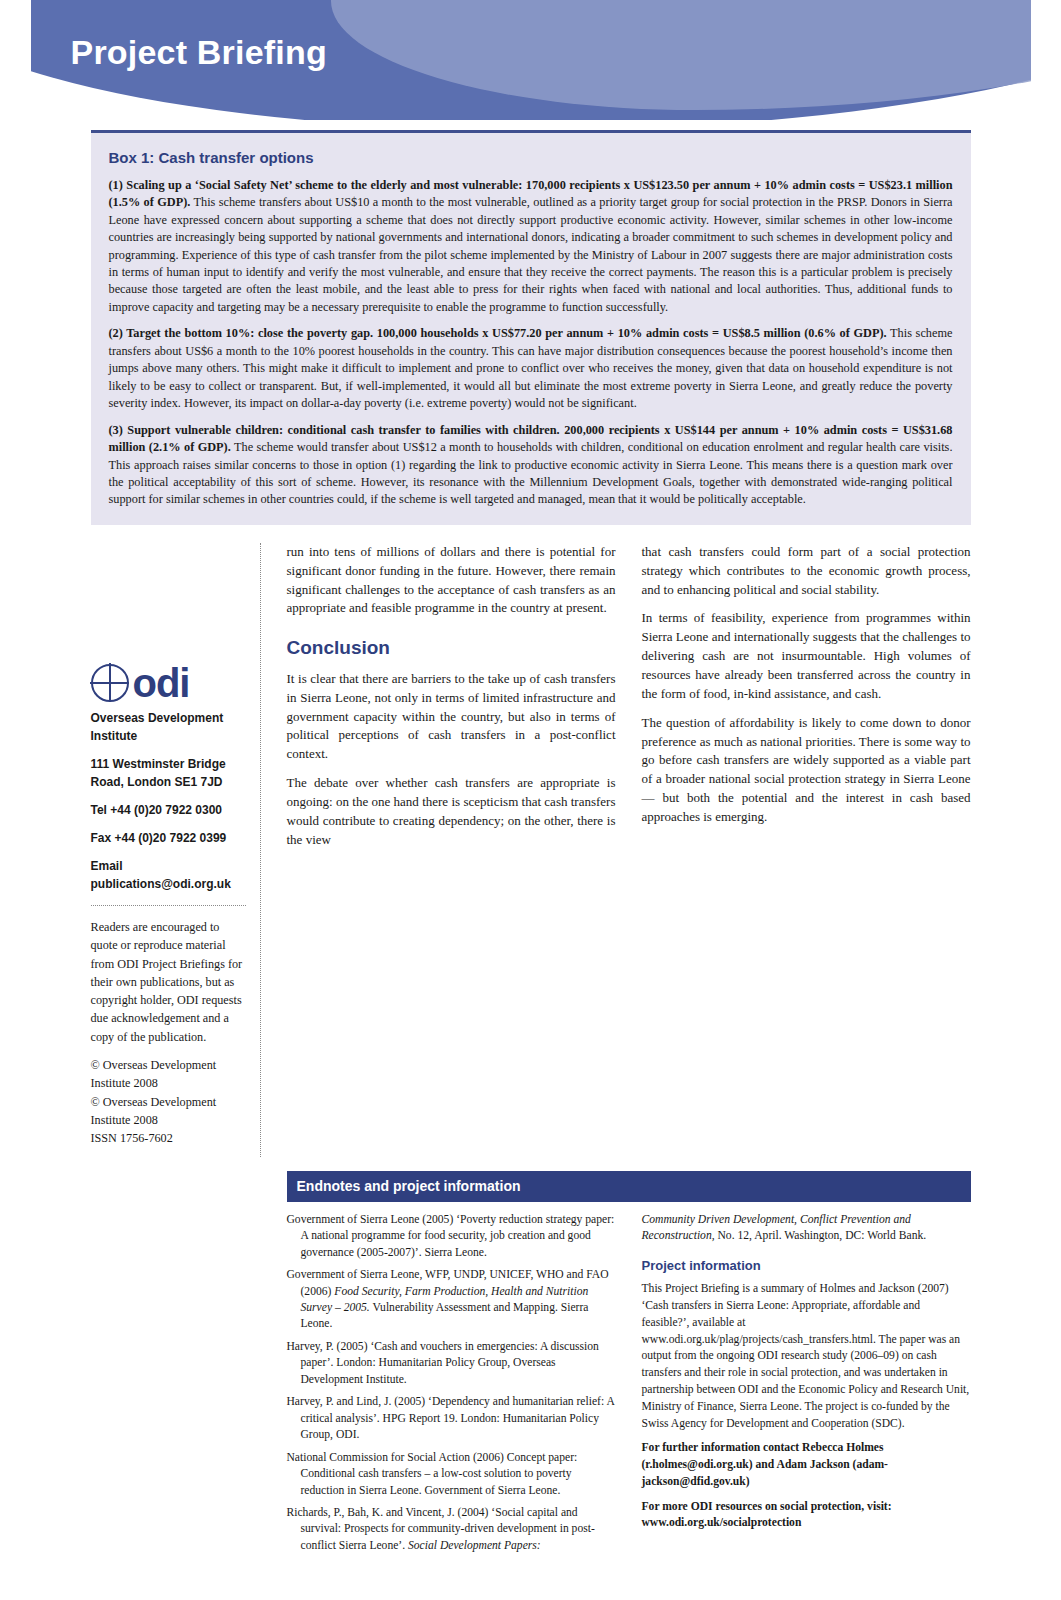Project Briefing
Box 1: Cash transfer options
(1) Scaling up a ‘Social Safety Net’ scheme to the elderly and most vulnerable: 170,000 recipients x US$123.50 per annum + 10% admin costs = US$23.1 million (1.5% of GDP). This scheme transfers about US$10 a month to the most vulnerable, outlined as a priority target group for social protection in the PRSP. Donors in Sierra Leone have expressed concern about supporting a scheme that does not directly support productive economic activity. However, similar schemes in other low-income countries are increasingly being supported by national governments and international donors, indicating a broader commitment to such schemes in development policy and programming. Experience of this type of cash transfer from the pilot scheme implemented by the Ministry of Labour in 2007 suggests there are major administration costs in terms of human input to identify and verify the most vulnerable, and ensure that they receive the correct payments. The reason this is a particular problem is precisely because those targeted are often the least mobile, and the least able to press for their rights when faced with national and local authorities. Thus, additional funds to improve capacity and targeting may be a necessary prerequisite to enable the programme to function successfully.
(2) Target the bottom 10%: close the poverty gap. 100,000 households x US$77.20 per annum + 10% admin costs = US$8.5 million (0.6% of GDP). This scheme transfers about US$6 a month to the 10% poorest households in the country. This can have major distribution consequences because the poorest household’s income then jumps above many others. This might make it difficult to implement and prone to conflict over who receives the money, given that data on household expenditure is not likely to be easy to collect or transparent. But, if well-implemented, it would all but eliminate the most extreme poverty in Sierra Leone, and greatly reduce the poverty severity index. However, its impact on dollar-a-day poverty (i.e. extreme poverty) would not be significant.
(3) Support vulnerable children: conditional cash transfer to families with children. 200,000 recipients x US$144 per annum + 10% admin costs = US$31.68 million (2.1% of GDP). The scheme would transfer about US$12 a month to households with children, conditional on education enrolment and regular health care visits. This approach raises similar concerns to those in option (1) regarding the link to productive economic activity in Sierra Leone. This means there is a question mark over the political acceptability of this sort of scheme. However, its resonance with the Millennium Development Goals, together with demonstrated wide-ranging political support for similar schemes in other countries could, if the scheme is well targeted and managed, mean that it would be politically acceptable.
odi
Overseas Development Institute
111 Westminster Bridge Road, London SE1 7JD
Tel +44 (0)20 7922 0300
Fax +44 (0)20 7922 0399
Email publications@odi.org.uk
Readers are encouraged to quote or reproduce material from ODI Project Briefings for their own publications, but as copyright holder, ODI requests due acknowledgement and a copy of the publication.
© Overseas Development Institute 2008
© Overseas Development Institute 2008
ISSN 1756-7602
run into tens of millions of dollars and there is potential for significant donor funding in the future. However, there remain significant challenges to the acceptance of cash transfers as an appropriate and feasible programme in the country at present.
Conclusion
It is clear that there are barriers to the take up of cash transfers in Sierra Leone, not only in terms of limited infrastructure and government capacity within the country, but also in terms of political perceptions of cash transfers in a post-conflict context.
The debate over whether cash transfers are appropriate is ongoing: on the one hand there is scepticism that cash transfers would contribute to creating dependency; on the other, there is the view
that cash transfers could form part of a social protection strategy which contributes to the economic growth process, and to enhancing political and social stability.
In terms of feasibility, experience from programmes within Sierra Leone and internationally suggests that the challenges to delivering cash are not insurmountable. High volumes of resources have already been transferred across the country in the form of food, in-kind assistance, and cash.
The question of affordability is likely to come down to donor preference as much as national priorities. There is some way to go before cash transfers are widely supported as a viable part of a broader national social protection strategy in Sierra Leone — but both the potential and the interest in cash based approaches is emerging.
Endnotes and project information
Government of Sierra Leone (2005) ‘Poverty reduction strategy paper: A national programme for food security, job creation and good governance (2005-2007)’. Sierra Leone.
Government of Sierra Leone, WFP, UNDP, UNICEF, WHO and FAO (2006) Food Security, Farm Production, Health and Nutrition Survey – 2005. Vulnerability Assessment and Mapping. Sierra Leone.
Harvey, P. (2005) ‘Cash and vouchers in emergencies: A discussion paper’. London: Humanitarian Policy Group, Overseas Development Institute.
Harvey, P. and Lind, J. (2005) ‘Dependency and humanitarian relief: A critical analysis’. HPG Report 19. London: Humanitarian Policy Group, ODI.
National Commission for Social Action (2006) Concept paper: Conditional cash transfers – a low-cost solution to poverty reduction in Sierra Leone. Government of Sierra Leone.
Richards, P., Bah, K. and Vincent, J. (2004) ‘Social capital and survival: Prospects for community-driven development in post-conflict Sierra Leone’. Social Development Papers:
Community Driven Development, Conflict Prevention and Reconstruction, No. 12, April. Washington, DC: World Bank.
Project information
This Project Briefing is a summary of Holmes and Jackson (2007) ‘Cash transfers in Sierra Leone: Appropriate, affordable and feasible?’, available at www.odi.org.uk/plag/projects/cash_transfers.html. The paper was an output from the ongoing ODI research study (2006–09) on cash transfers and their role in social protection, and was undertaken in partnership between ODI and the Economic Policy and Research Unit, Ministry of Finance, Sierra Leone. The project is co-funded by the Swiss Agency for Development and Cooperation (SDC).
For further information contact Rebecca Holmes (r.holmes@odi.org.uk) and Adam Jackson (adam-jackson@dfid.gov.uk)
For more ODI resources on social protection, visit:
www.odi.org.uk/socialprotection